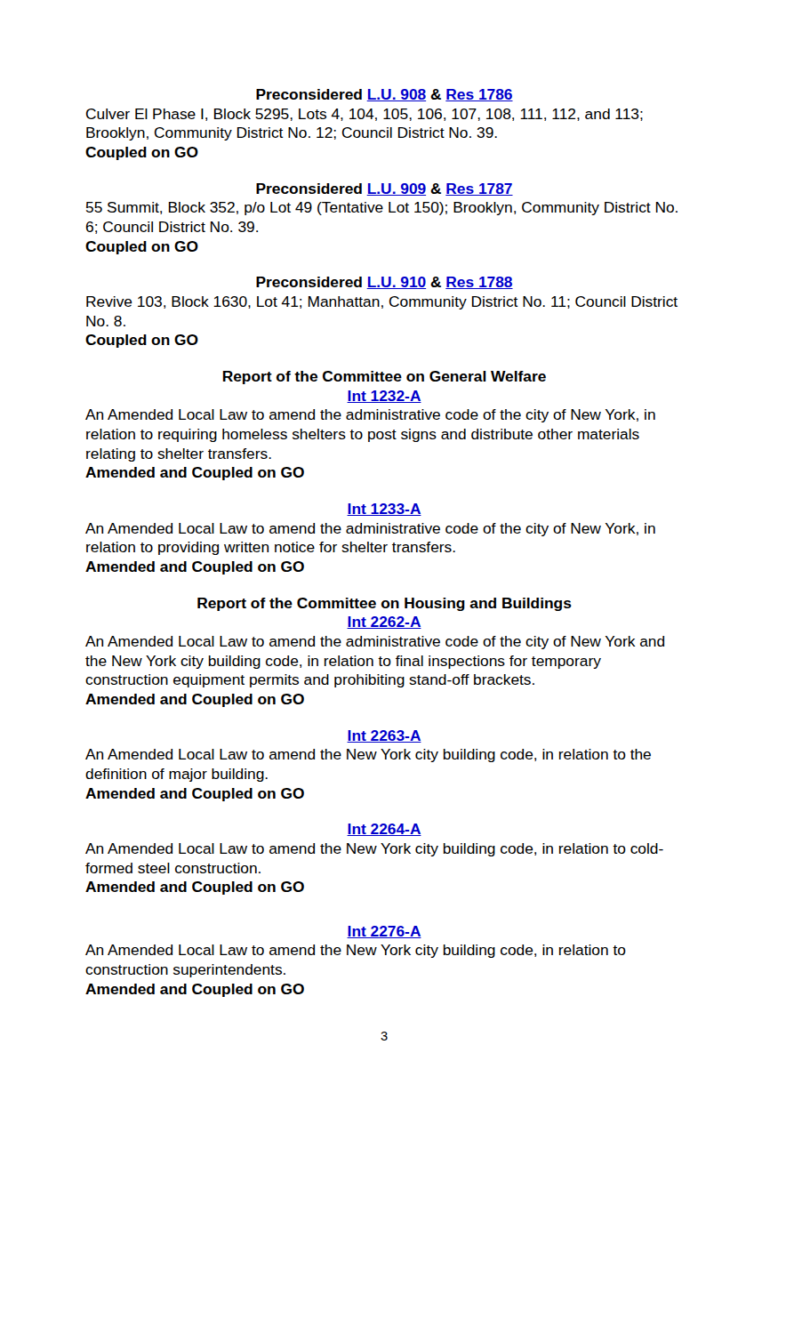Preconsidered L.U. 908 & Res 1786
Culver El Phase I, Block 5295, Lots 4, 104, 105, 106, 107, 108, 111, 112, and 113; Brooklyn, Community District No. 12; Council District No. 39.
Coupled on GO
Preconsidered L.U. 909 & Res 1787
55 Summit, Block 352, p/o Lot 49 (Tentative Lot 150); Brooklyn, Community District No. 6; Council District No. 39.
Coupled on GO
Preconsidered L.U. 910 & Res 1788
Revive 103, Block 1630, Lot 41; Manhattan, Community District No. 11; Council District No. 8.
Coupled on GO
Report of the Committee on General Welfare
Int 1232-A
An Amended Local Law to amend the administrative code of the city of New York, in relation to requiring homeless shelters to post signs and distribute other materials relating to shelter transfers.
Amended and Coupled on GO
Int 1233-A
An Amended Local Law to amend the administrative code of the city of New York, in relation to providing written notice for shelter transfers.
Amended and Coupled on GO
Report of the Committee on Housing and Buildings
Int 2262-A
An Amended Local Law to amend the administrative code of the city of New York and the New York city building code, in relation to final inspections for temporary construction equipment permits and prohibiting stand-off brackets.
Amended and Coupled on GO
Int 2263-A
An Amended Local Law to amend the New York city building code, in relation to the definition of major building.
Amended and Coupled on GO
Int 2264-A
An Amended Local Law to amend the New York city building code, in relation to cold-formed steel construction.
Amended and Coupled on GO
Int 2276-A
An Amended Local Law to amend the New York city building code, in relation to construction superintendents.
Amended and Coupled on GO
3